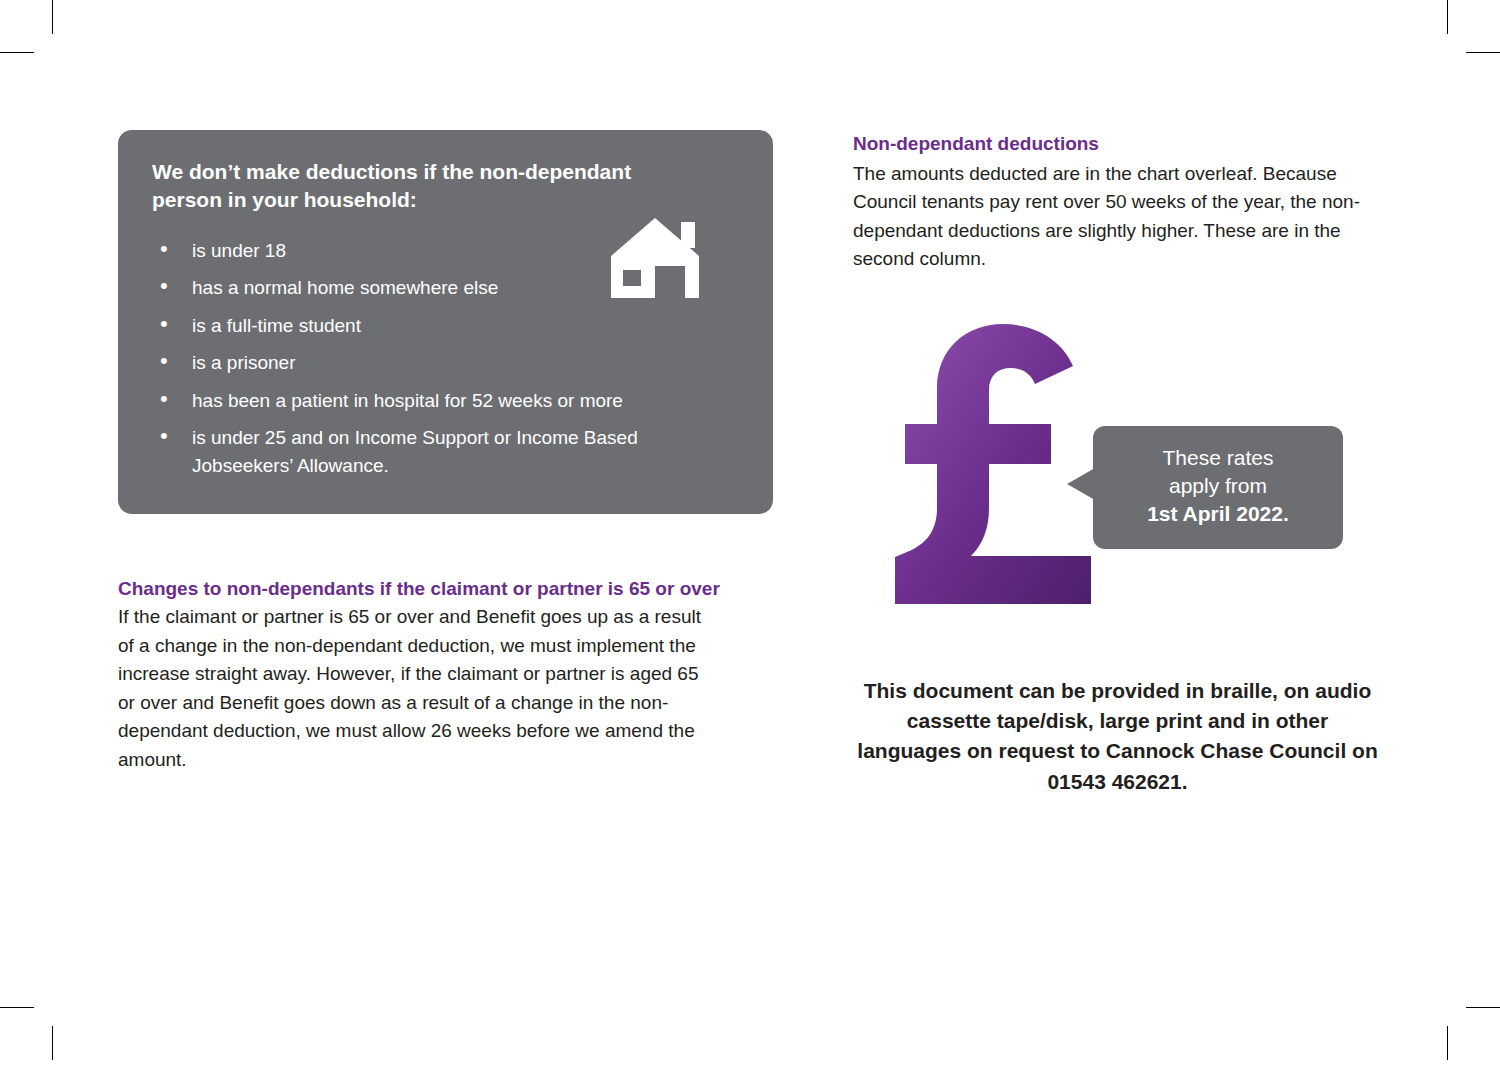We don’t make deductions if the non-dependant person in your household:
is under 18
has a normal home somewhere else
is a full-time student
is a prisoner
has been a patient in hospital for 52 weeks or more
is under 25 and on Income Support or Income Based Jobseekers’ Allowance.
Changes to non-dependants if the claimant or partner is 65 or over
If the claimant or partner is 65 or over and Benefit goes up as a result of a change in the non-dependant deduction, we must implement the increase straight away. However, if the claimant or partner is aged 65 or over and Benefit goes down as a result of a change in the non-dependant deduction, we must allow 26 weeks before we amend the amount.
Non-dependant deductions
The amounts deducted are in the chart overleaf. Because Council tenants pay rent over 50 weeks of the year, the non-dependant deductions are slightly higher. These are in the second column.
These rates
apply from
1st April 2022.
This document can be provided in braille, on audio cassette tape/disk, large print and in other languages on request to Cannock Chase Council on 01543 462621.